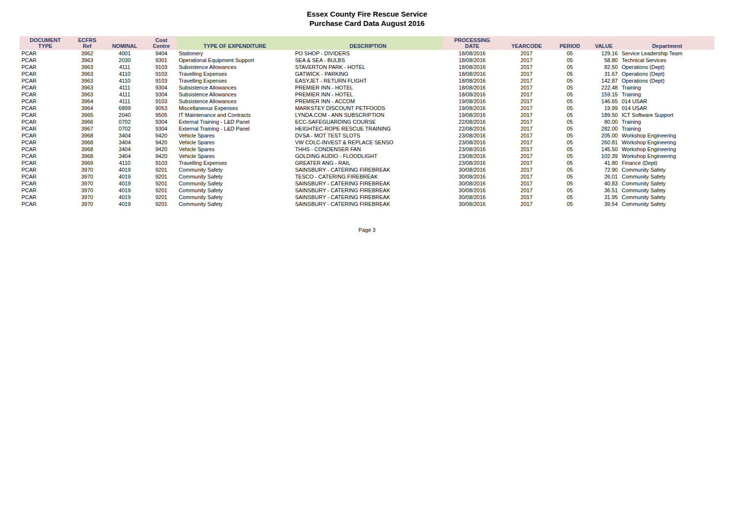Essex County Fire Rescue Service
Purchase Card Data August 2016
| DOCUMENT TYPE | ECFRS Ref | NOMINAL | Cost Centre | TYPE OF EXPENDITURE | DESCRIPTION | PROCESSING DATE | YEARCODE | PERIOD | VALUE | Department |
| --- | --- | --- | --- | --- | --- | --- | --- | --- | --- | --- |
| PCAR | 3962 | 4001 | 9404 | Stationery | PO SHOP - DIVIDERS | 18/08/2016 | 2017 | 05 | 129.16 | Service Leadership Team |
| PCAR | 3963 | 2030 | 9301 | Operational Equipment Support | SEA & SEA - BULBS | 18/08/2016 | 2017 | 05 | 58.80 | Technical Services |
| PCAR | 3963 | 4111 | 9103 | Subsistence Allowances | STAVERTON PARK - HOTEL | 18/08/2016 | 2017 | 05 | 82.50 | Operations (Dept) |
| PCAR | 3963 | 4110 | 9103 | Travelling Expenses | GATWICK - PARKING | 18/08/2016 | 2017 | 05 | 31.67 | Operations (Dept) |
| PCAR | 3963 | 4110 | 9103 | Travelling Expenses | EASYJET - RETURN FLIGHT | 18/08/2016 | 2017 | 05 | 142.87 | Operations (Dept) |
| PCAR | 3963 | 4111 | 9304 | Subsistence Allowances | PREMIER INN - HOTEL | 18/08/2016 | 2017 | 05 | 222.48 | Training |
| PCAR | 3963 | 4111 | 9304 | Subsistence Allowances | PREMIER INN - HOTEL | 18/08/2016 | 2017 | 05 | 159.15 | Training |
| PCAR | 3964 | 4111 | 9103 | Subsistence Allowances | PREMIER INN - ACCOM | 19/08/2016 | 2017 | 05 | 146.65 | 014 USAR |
| PCAR | 3964 | 6899 | 9053 | Miscellaneous Expenses | MARKSTEY DISCOUNT PETFOODS | 19/08/2016 | 2017 | 05 | 19.99 | 014 USAR |
| PCAR | 3965 | 2040 | 9505 | IT Maintenance and Contracts | LYNDA.COM - ANN SUBSCRIPTION | 19/08/2016 | 2017 | 05 | 189.50 | ICT Software Support |
| PCAR | 3966 | 0702 | 9304 | External Training - L&D Panel | ECC-SAFEGUARDING COURSE | 22/08/2016 | 2017 | 05 | 80.00 | Training |
| PCAR | 3967 | 0702 | 9304 | External Training - L&D Panel | HEIGHTEC-ROPE RESCUE TRAINING | 22/08/2016 | 2017 | 05 | 282.00 | Training |
| PCAR | 3968 | 3404 | 9420 | Vehicle Spares | DVSA - MOT TEST SLOTS | 23/08/2016 | 2017 | 05 | 205.00 | Workshop Engineering |
| PCAR | 3968 | 3404 | 9420 | Vehicle Spares | VW COLC-INVEST & REPLACE SENSO | 23/08/2016 | 2017 | 05 | 260.81 | Workshop Engineering |
| PCAR | 3968 | 3404 | 9420 | Vehicle Spares | THHS - CONDENSER FAN | 23/08/2016 | 2017 | 05 | 145.50 | Workshop Engineering |
| PCAR | 3968 | 3404 | 9420 | Vehicle Spares | GOLDING AUDIO - FLOODLIGHT | 23/08/2016 | 2017 | 05 | 102.39 | Workshop Engineering |
| PCAR | 3969 | 4110 | 9103 | Travelling Expenses | GREATER ANG - RAIL | 23/08/2016 | 2017 | 05 | 41.80 | Finance (Dept) |
| PCAR | 3970 | 4019 | 9201 | Community Safety | SAINSBURY - CATERING FIREBREAK | 30/08/2016 | 2017 | 05 | 72.90 | Community Safety |
| PCAR | 3970 | 4019 | 9201 | Community Safety | TESCO - CATERING FIREBREAK | 30/08/2016 | 2017 | 05 | 26.01 | Community Safety |
| PCAR | 3970 | 4019 | 9201 | Community Safety | SAINSBURY - CATERING FIREBREAK | 30/08/2016 | 2017 | 05 | 40.83 | Community Safety |
| PCAR | 3970 | 4019 | 9201 | Community Safety | SAINSBURY - CATERING FIREBREAK | 30/08/2016 | 2017 | 05 | 36.51 | Community Safety |
| PCAR | 3970 | 4019 | 9201 | Community Safety | SAINSBURY - CATERING FIREBREAK | 30/08/2016 | 2017 | 05 | 31.95 | Community Safety |
| PCAR | 3970 | 4019 | 9201 | Community Safety | SAINSBURY - CATERING FIREBREAK | 30/08/2016 | 2017 | 05 | 39.54 | Community Safety |
Page 3